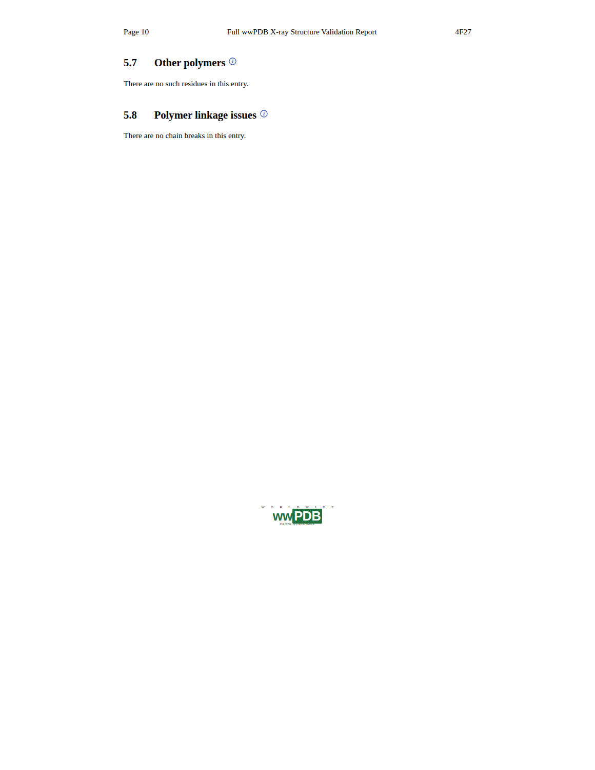Page 10
Full wwPDB X-ray Structure Validation Report
4F27
5.7 Other polymersi
There are no such residues in this entry.
5.8 Polymer linkage issuesi
There are no chain breaks in this entry.
W O R L D W I D E
ww PDB
PROTEIN DATA BANK